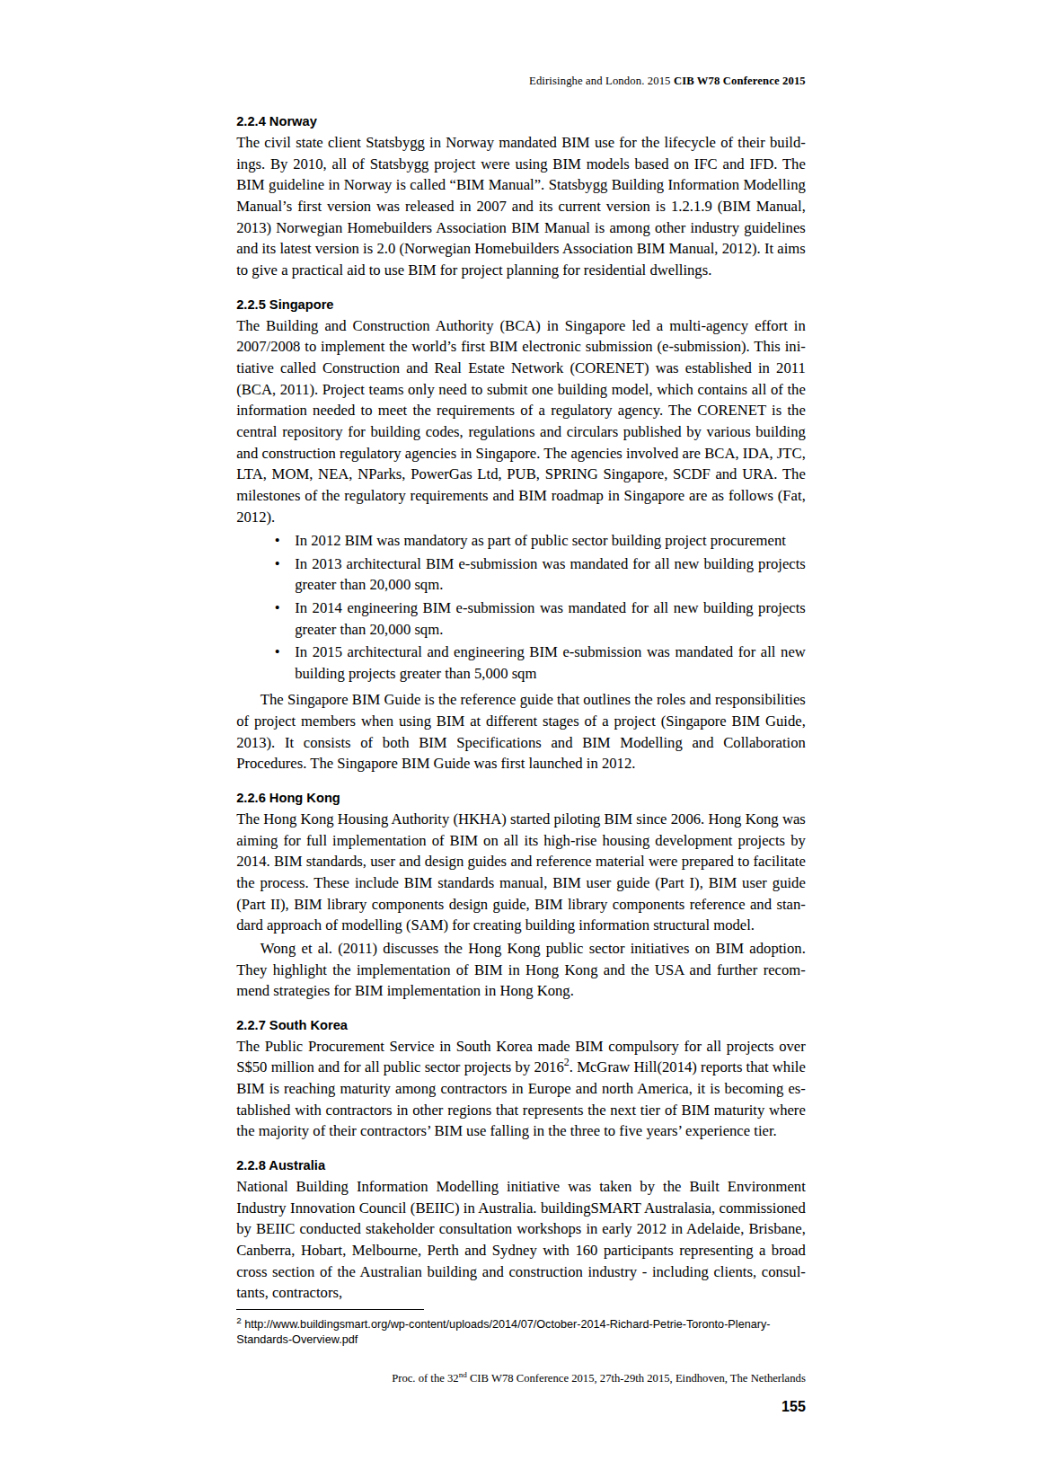Edirisinghe and London. 2015 CIB W78 Conference 2015
2.2.4 Norway
The civil state client Statsbygg in Norway mandated BIM use for the lifecycle of their buildings. By 2010, all of Statsbygg project were using BIM models based on IFC and IFD. The BIM guideline in Norway is called “BIM Manual”. Statsbygg Building Information Modelling Manual’s first version was released in 2007 and its current version is 1.2.1.9 (BIM Manual, 2013) Norwegian Homebuilders Association BIM Manual is among other industry guidelines and its latest version is 2.0 (Norwegian Homebuilders Association BIM Manual, 2012). It aims to give a practical aid to use BIM for project planning for residential dwellings.
2.2.5 Singapore
The Building and Construction Authority (BCA) in Singapore led a multi-agency effort in 2007/2008 to implement the world’s first BIM electronic submission (e-submission). This initiative called Construction and Real Estate Network (CORENET) was established in 2011 (BCA, 2011). Project teams only need to submit one building model, which contains all of the information needed to meet the requirements of a regulatory agency. The CORENET is the central repository for building codes, regulations and circulars published by various building and construction regulatory agencies in Singapore. The agencies involved are BCA, IDA, JTC, LTA, MOM, NEA, NParks, PowerGas Ltd, PUB, SPRING Singapore, SCDF and URA. The milestones of the regulatory requirements and BIM roadmap in Singapore are as follows (Fat, 2012).
In 2012 BIM was mandatory as part of public sector building project procurement
In 2013 architectural BIM e-submission was mandated for all new building projects greater than 20,000 sqm.
In 2014 engineering BIM e-submission was mandated for all new building projects greater than 20,000 sqm.
In 2015 architectural and engineering BIM e-submission was mandated for all new building projects greater than 5,000 sqm
The Singapore BIM Guide is the reference guide that outlines the roles and responsibilities of project members when using BIM at different stages of a project (Singapore BIM Guide, 2013). It consists of both BIM Specifications and BIM Modelling and Collaboration Procedures. The Singapore BIM Guide was first launched in 2012.
2.2.6 Hong Kong
The Hong Kong Housing Authority (HKHA) started piloting BIM since 2006. Hong Kong was aiming for full implementation of BIM on all its high-rise housing development projects by 2014. BIM standards, user and design guides and reference material were prepared to facilitate the process. These include BIM standards manual, BIM user guide (Part I), BIM user guide (Part II), BIM library components design guide, BIM library components reference and standard approach of modelling (SAM) for creating building information structural model.
Wong et al. (2011) discusses the Hong Kong public sector initiatives on BIM adoption. They highlight the implementation of BIM in Hong Kong and the USA and further recommend strategies for BIM implementation in Hong Kong.
2.2.7 South Korea
The Public Procurement Service in South Korea made BIM compulsory for all projects over S$50 million and for all public sector projects by 20162. McGraw Hill(2014) reports that while BIM is reaching maturity among contractors in Europe and north America, it is becoming established with contractors in other regions that represents the next tier of BIM maturity where the majority of their contractors’ BIM use falling in the three to five years’ experience tier.
2.2.8 Australia
National Building Information Modelling initiative was taken by the Built Environment Industry Innovation Council (BEIIC) in Australia. buildingSMART Australasia, commissioned by BEIIC conducted stakeholder consultation workshops in early 2012 in Adelaide, Brisbane, Canberra, Hobart, Melbourne, Perth and Sydney with 160 participants representing a broad cross section of the Australian building and construction industry - including clients, consultants, contractors,
2 http://www.buildingsmart.org/wp-content/uploads/2014/07/October-2014-Richard-Petrie-Toronto-Plenary-Standards-Overview.pdf
Proc. of the 32nd CIB W78 Conference 2015, 27th-29th 2015, Eindhoven, The Netherlands
155